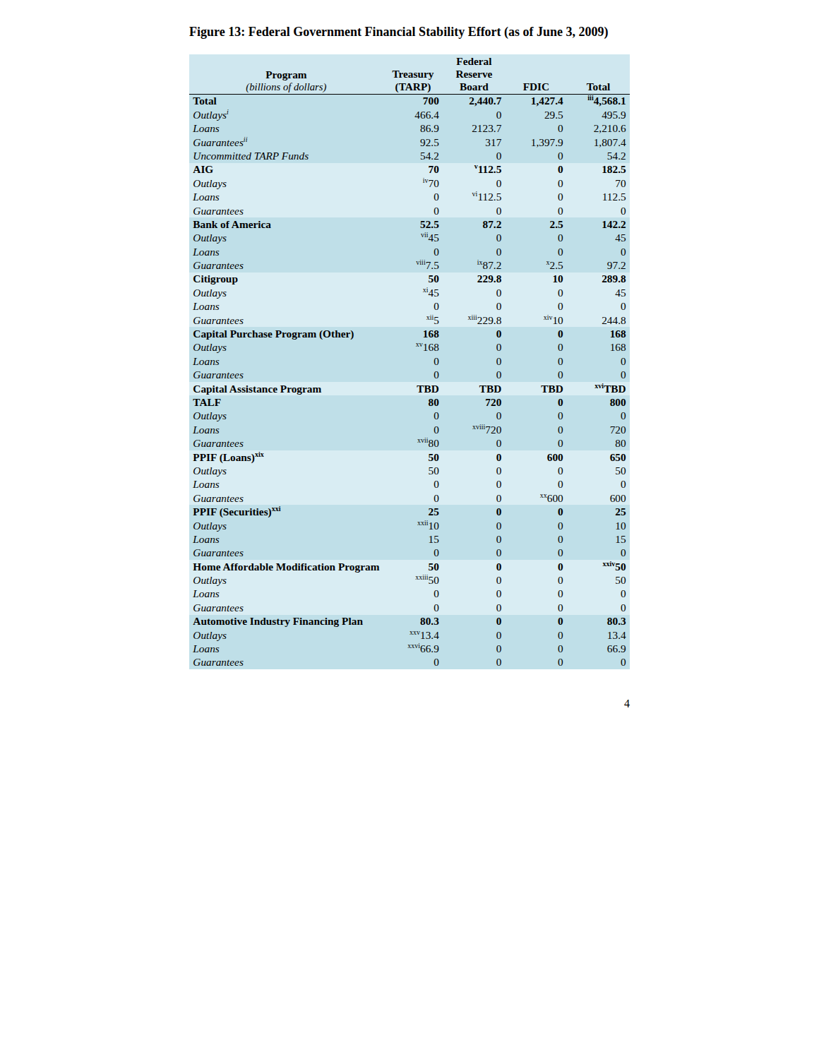Figure 13: Federal Government Financial Stability Effort (as of June 3, 2009)
| Program (billions of dollars) | Treasury (TARP) | Federal Reserve Board | FDIC | Total |
| --- | --- | --- | --- | --- |
| Total | 700 | 2,440.7 | 1,427.4 | iii 4,568.1 |
| Outlays i | 466.4 | 0 | 29.5 | 495.9 |
| Loans | 86.9 | 2123.7 | 0 | 2,210.6 |
| Guarantees ii | 92.5 | 317 | 1,397.9 | 1,807.4 |
| Uncommitted TARP Funds | 54.2 | 0 | 0 | 54.2 |
| AIG | 70 | v 112.5 | 0 | 182.5 |
| Outlays | iv 70 | 0 | 0 | 70 |
| Loans | 0 | vi 112.5 | 0 | 112.5 |
| Guarantees | 0 | 0 | 0 | 0 |
| Bank of America | 52.5 | 87.2 | 2.5 | 142.2 |
| Outlays | vii 45 | 0 | 0 | 45 |
| Loans | 0 | 0 | 0 | 0 |
| Guarantees | viii 7.5 | ix 87.2 | x 2.5 | 97.2 |
| Citigroup | 50 | 229.8 | 10 | 289.8 |
| Outlays | xi 45 | 0 | 0 | 45 |
| Loans | 0 | 0 | 0 | 0 |
| Guarantees | xii 5 | xiii 229.8 | xiv 10 | 244.8 |
| Capital Purchase Program (Other) | 168 | 0 | 0 | 168 |
| Outlays | xv 168 | 0 | 0 | 168 |
| Loans | 0 | 0 | 0 | 0 |
| Guarantees | 0 | 0 | 0 | 0 |
| Capital Assistance Program | TBD | TBD | TBD | xvi TBD |
| TALF | 80 | 720 | 0 | 800 |
| Outlays | 0 | 0 | 0 | 0 |
| Loans | 0 | xviii 720 | 0 | 720 |
| Guarantees | xvii 80 | 0 | 0 | 80 |
| PPIF (Loans) xix | 50 | 0 | 600 | 650 |
| Outlays | 50 | 0 | 0 | 50 |
| Loans | 0 | 0 | 0 | 0 |
| Guarantees | 0 | 0 | xx 600 | 600 |
| PPIF (Securities) xxi | 25 | 0 | 0 | 25 |
| Outlays | xxii 10 | 0 | 0 | 10 |
| Loans | 15 | 0 | 0 | 15 |
| Guarantees | 0 | 0 | 0 | 0 |
| Home Affordable Modification Program | 50 | 0 | 0 | xxiv 50 |
| Outlays | xxiii 50 | 0 | 0 | 50 |
| Loans | 0 | 0 | 0 | 0 |
| Guarantees | 0 | 0 | 0 | 0 |
| Automotive Industry Financing Plan | 80.3 | 0 | 0 | 80.3 |
| Outlays | xxv 13.4 | 0 | 0 | 13.4 |
| Loans | xxvi 66.9 | 0 | 0 | 66.9 |
| Guarantees | 0 | 0 | 0 | 0 |
4